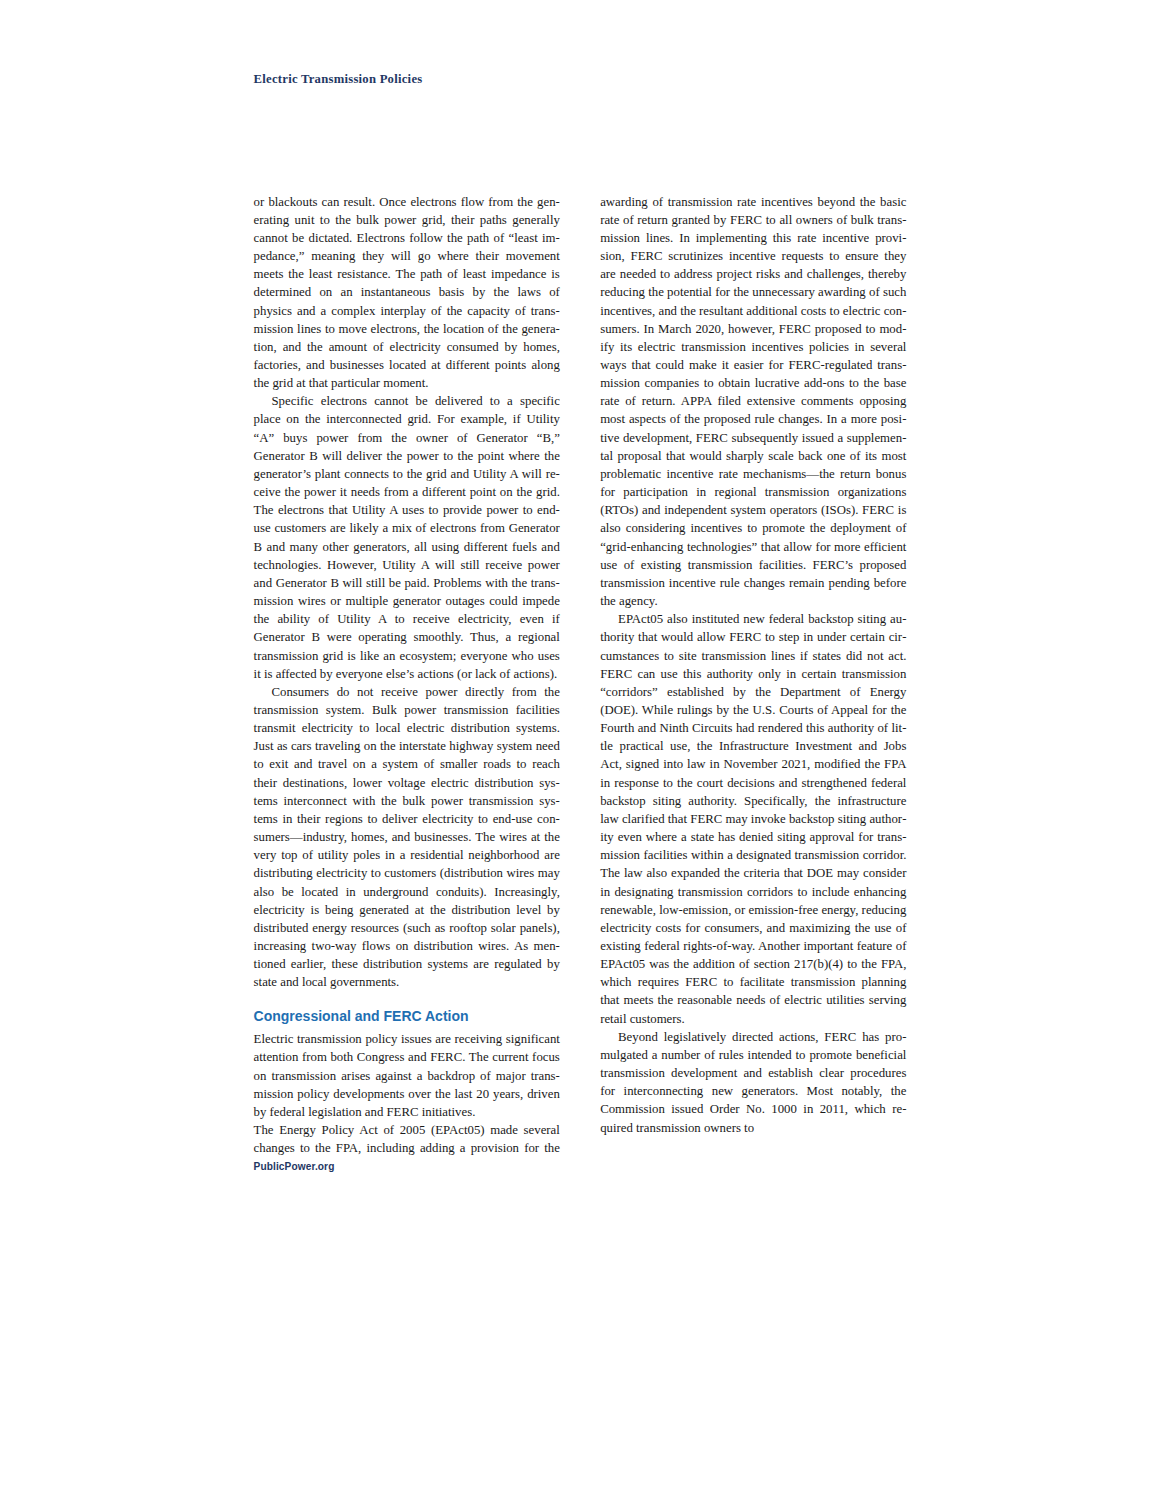Electric Transmission Policies
or blackouts can result. Once electrons flow from the generating unit to the bulk power grid, their paths generally cannot be dictated. Electrons follow the path of “least impedance,” meaning they will go where their movement meets the least resistance. The path of least impedance is determined on an instantaneous basis by the laws of physics and a complex interplay of the capacity of transmission lines to move electrons, the location of the generation, and the amount of electricity consumed by homes, factories, and businesses located at different points along the grid at that particular moment.
Specific electrons cannot be delivered to a specific place on the interconnected grid. For example, if Utility “A” buys power from the owner of Generator “B,” Generator B will deliver the power to the point where the generator’s plant connects to the grid and Utility A will receive the power it needs from a different point on the grid. The electrons that Utility A uses to provide power to end-use customers are likely a mix of electrons from Generator B and many other generators, all using different fuels and technologies. However, Utility A will still receive power and Generator B will still be paid. Problems with the transmission wires or multiple generator outages could impede the ability of Utility A to receive electricity, even if Generator B were operating smoothly. Thus, a regional transmission grid is like an ecosystem; everyone who uses it is affected by everyone else’s actions (or lack of actions).
Consumers do not receive power directly from the transmission system. Bulk power transmission facilities transmit electricity to local electric distribution systems. Just as cars traveling on the interstate highway system need to exit and travel on a system of smaller roads to reach their destinations, lower voltage electric distribution systems interconnect with the bulk power transmission systems in their regions to deliver electricity to end-use consumers—industry, homes, and businesses. The wires at the very top of utility poles in a residential neighborhood are distributing electricity to customers (distribution wires may also be located in underground conduits). Increasingly, electricity is being generated at the distribution level by distributed energy resources (such as rooftop solar panels), increasing two-way flows on distribution wires. As mentioned earlier, these distribution systems are regulated by state and local governments.
Congressional and FERC Action
Electric transmission policy issues are receiving significant attention from both Congress and FERC. The current focus on transmission arises against a backdrop of major transmission policy developments over the last 20 years, driven by federal legislation and FERC initiatives.
The Energy Policy Act of 2005 (EPAct05) made several changes to the FPA, including adding a provision for the awarding of transmission rate incentives beyond the basic rate of return granted by FERC to all owners of bulk transmission lines. In implementing this rate incentive provision, FERC scrutinizes incentive requests to ensure they are needed to address project risks and challenges, thereby reducing the potential for the unnecessary awarding of such incentives, and the resultant additional costs to electric consumers. In March 2020, however, FERC proposed to modify its electric transmission incentives policies in several ways that could make it easier for FERC-regulated transmission companies to obtain lucrative add-ons to the base rate of return. APPA filed extensive comments opposing most aspects of the proposed rule changes. In a more positive development, FERC subsequently issued a supplemental proposal that would sharply scale back one of its most problematic incentive rate mechanisms—the return bonus for participation in regional transmission organizations (RTOs) and independent system operators (ISOs). FERC is also considering incentives to promote the deployment of “grid-enhancing technologies” that allow for more efficient use of existing transmission facilities. FERC’s proposed transmission incentive rule changes remain pending before the agency.
EPAct05 also instituted new federal backstop siting authority that would allow FERC to step in under certain circumstances to site transmission lines if states did not act. FERC can use this authority only in certain transmission “corridors” established by the Department of Energy (DOE). While rulings by the U.S. Courts of Appeal for the Fourth and Ninth Circuits had rendered this authority of little practical use, the Infrastructure Investment and Jobs Act, signed into law in November 2021, modified the FPA in response to the court decisions and strengthened federal backstop siting authority. Specifically, the infrastructure law clarified that FERC may invoke backstop siting authority even where a state has denied siting approval for transmission facilities within a designated transmission corridor. The law also expanded the criteria that DOE may consider in designating transmission corridors to include enhancing renewable, low-emission, or emission-free energy, reducing electricity costs for consumers, and maximizing the use of existing federal rights-of-way. Another important feature of EPAct05 was the addition of section 217(b)(4) to the FPA, which requires FERC to facilitate transmission planning that meets the reasonable needs of electric utilities serving retail customers.
Beyond legislatively directed actions, FERC has promulgated a number of rules intended to promote beneficial transmission development and establish clear procedures for interconnecting new generators. Most notably, the Commission issued Order No. 1000 in 2011, which required transmission owners to
PublicPower.org